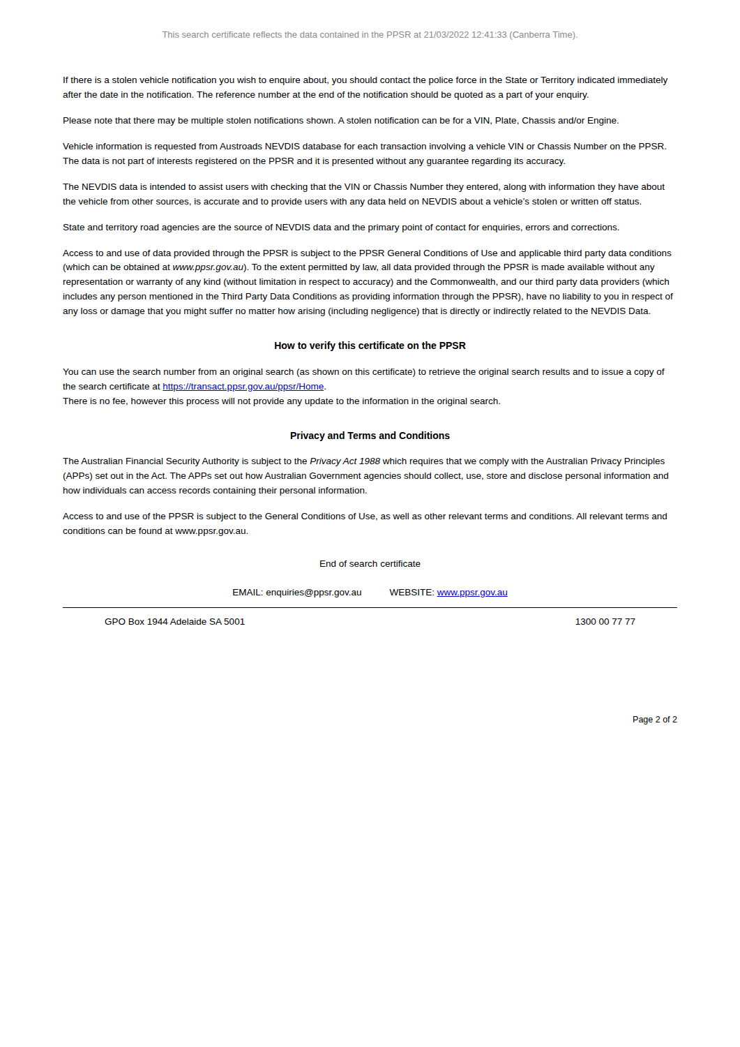This search certificate reflects the data contained in the PPSR at 21/03/2022 12:41:33 (Canberra Time).
If there is a stolen vehicle notification you wish to enquire about, you should contact the police force in the State or Territory indicated immediately after the date in the notification. The reference number at the end of the notification should be quoted as a part of your enquiry.
Please note that there may be multiple stolen notifications shown. A stolen notification can be for a VIN, Plate, Chassis and/or Engine.
Vehicle information is requested from Austroads NEVDIS database for each transaction involving a vehicle VIN or Chassis Number on the PPSR. The data is not part of interests registered on the PPSR and it is presented without any guarantee regarding its accuracy.
The NEVDIS data is intended to assist users with checking that the VIN or Chassis Number they entered, along with information they have about the vehicle from other sources, is accurate and to provide users with any data held on NEVDIS about a vehicle’s stolen or written off status.
State and territory road agencies are the source of NEVDIS data and the primary point of contact for enquiries, errors and corrections.
Access to and use of data provided through the PPSR is subject to the PPSR General Conditions of Use and applicable third party data conditions (which can be obtained at www.ppsr.gov.au). To the extent permitted by law, all data provided through the PPSR is made available without any representation or warranty of any kind (without limitation in respect to accuracy) and the Commonwealth, and our third party data providers (which includes any person mentioned in the Third Party Data Conditions as providing information through the PPSR), have no liability to you in respect of any loss or damage that you might suffer no matter how arising (including negligence) that is directly or indirectly related to the NEVDIS Data.
How to verify this certificate on the PPSR
You can use the search number from an original search (as shown on this certificate) to retrieve the original search results and to issue a copy of the search certificate at https://transact.ppsr.gov.au/ppsr/Home.
There is no fee, however this process will not provide any update to the information in the original search.
Privacy and Terms and Conditions
The Australian Financial Security Authority is subject to the Privacy Act 1988 which requires that we comply with the Australian Privacy Principles (APPs) set out in the Act. The APPs set out how Australian Government agencies should collect, use, store and disclose personal information and how individuals can access records containing their personal information.
Access to and use of the PPSR is subject to the General Conditions of Use, as well as other relevant terms and conditions. All relevant terms and conditions can be found at www.ppsr.gov.au.
End of search certificate
EMAIL: enquiries@ppsr.gov.au WEBSITE: www.ppsr.gov.au
GPO Box 1944 Adelaide SA 5001 1300 00 77 77
Page 2 of 2